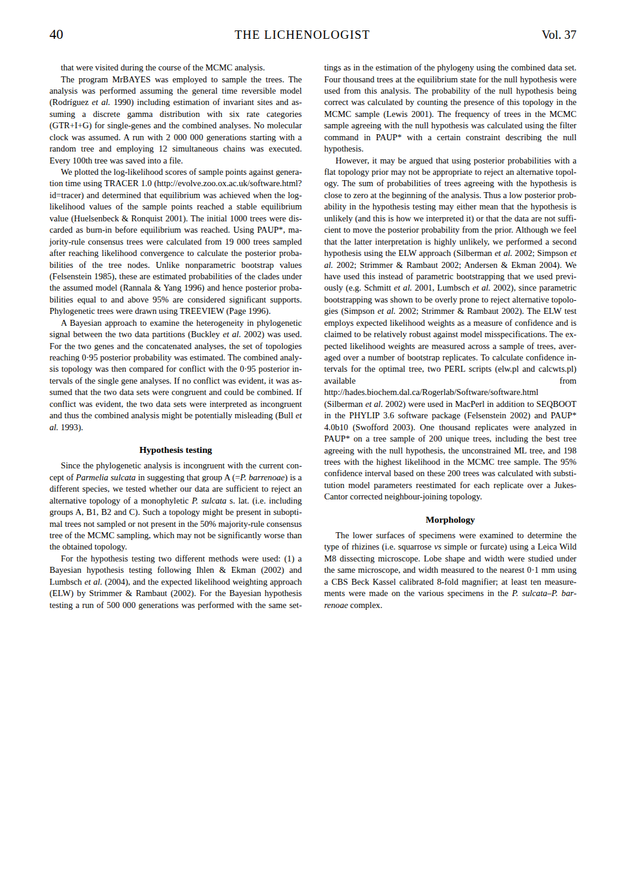40
The Lichenologist
Vol. 37
that were visited during the course of the MCMC analysis.
The program MrBAYES was employed to sample the trees. The analysis was performed assuming the general time reversible model (Rodríguez et al. 1990) including estimation of invariant sites and assuming a discrete gamma distribution with six rate categories (GTR+I+G) for single-genes and the combined analyses. No molecular clock was assumed. A run with 2 000 000 generations starting with a random tree and employing 12 simultaneous chains was executed. Every 100th tree was saved into a file.
We plotted the log-likelihood scores of sample points against generation time using TRACER 1.0 (http://evolve.zoo.ox.ac.uk/software.html?id=tracer) and determined that equilibrium was achieved when the log-likelihood values of the sample points reached a stable equilibrium value (Huelsenbeck & Ronquist 2001). The initial 1000 trees were discarded as burn-in before equilibrium was reached. Using PAUP*, majority-rule consensus trees were calculated from 19 000 trees sampled after reaching likelihood convergence to calculate the posterior probabilities of the tree nodes. Unlike nonparametric bootstrap values (Felsenstein 1985), these are estimated probabilities of the clades under the assumed model (Rannala & Yang 1996) and hence posterior probabilities equal to and above 95% are considered significant supports. Phylogenetic trees were drawn using TREEVIEW (Page 1996).
A Bayesian approach to examine the heterogeneity in phylogenetic signal between the two data partitions (Buckley et al. 2002) was used. For the two genes and the concatenated analyses, the set of topologies reaching 0·95 posterior probability was estimated. The combined analysis topology was then compared for conflict with the 0·95 posterior intervals of the single gene analyses. If no conflict was evident, it was assumed that the two data sets were congruent and could be combined. If conflict was evident, the two data sets were interpreted as incongruent and thus the combined analysis might be potentially misleading (Bull et al. 1993).
Hypothesis testing
Since the phylogenetic analysis is incongruent with the current concept of Parmelia sulcata in suggesting that group A (=P. barrenoae) is a different species, we tested whether our data are sufficient to reject an alternative topology of a monophyletic P. sulcata s. lat. (i.e. including groups A, B1, B2 and C). Such a topology might be present in suboptimal trees not sampled or not present in the 50% majority-rule consensus tree of the MCMC sampling, which may not be significantly worse than the obtained topology.
For the hypothesis testing two different methods were used: (1) a Bayesian hypothesis testing following Ihlen & Ekman (2002) and Lumbsch et al. (2004), and the expected likelihood weighting approach (ELW) by Strimmer & Rambaut (2002). For the Bayesian hypothesis testing a run of 500 000 generations was performed with the same settings as in the estimation of the phylogeny using the combined data set. Four thousand trees at the equilibrium state for the null hypothesis were used from this analysis. The probability of the null hypothesis being correct was calculated by counting the presence of this topology in the MCMC sample (Lewis 2001). The frequency of trees in the MCMC sample agreeing with the null hypothesis was calculated using the filter command in PAUP* with a certain constraint describing the null hypothesis.
However, it may be argued that using posterior probabilities with a flat topology prior may not be appropriate to reject an alternative topology. The sum of probabilities of trees agreeing with the hypothesis is close to zero at the beginning of the analysis. Thus a low posterior probability in the hypothesis testing may either mean that the hypothesis is unlikely (and this is how we interpreted it) or that the data are not sufficient to move the posterior probability from the prior. Although we feel that the latter interpretation is highly unlikely, we performed a second hypothesis using the ELW approach (Silberman et al. 2002; Simpson et al. 2002; Strimmer & Rambaut 2002; Andersen & Ekman 2004). We have used this instead of parametric bootstrapping that we used previously (e.g. Schmitt et al. 2001, Lumbsch et al. 2002), since parametric bootstrapping was shown to be overly prone to reject alternative topologies (Simpson et al. 2002; Strimmer & Rambaut 2002). The ELW test employs expected likelihood weights as a measure of confidence and is claimed to be relatively robust against model misspecifications. The expected likelihood weights are measured across a sample of trees, averaged over a number of bootstrap replicates. To calculate confidence intervals for the optimal tree, two PERL scripts (elw.pl and calcwts.pl) available from http://hades.biochem.dal.ca/Rogerlab/Software/software.html (Silberman et al. 2002) were used in MacPerl in addition to SEQBOOT in the PHYLIP 3.6 software package (Felsenstein 2002) and PAUP* 4.0b10 (Swofford 2003). One thousand replicates were analyzed in PAUP* on a tree sample of 200 unique trees, including the best tree agreeing with the null hypothesis, the unconstrained ML tree, and 198 trees with the highest likelihood in the MCMC tree sample. The 95% confidence interval based on these 200 trees was calculated with substitution model parameters reestimated for each replicate over a Jukes-Cantor corrected neighbour-joining topology.
Morphology
The lower surfaces of specimens were examined to determine the type of rhizines (i.e. squarrose vs simple or furcate) using a Leica Wild M8 dissecting microscope. Lobe shape and width were studied under the same microscope, and width measured to the nearest 0·1 mm using a CBS Beck Kassel calibrated 8-fold magnifier; at least ten measurements were made on the various specimens in the P. sulcata–P. barrenoae complex.